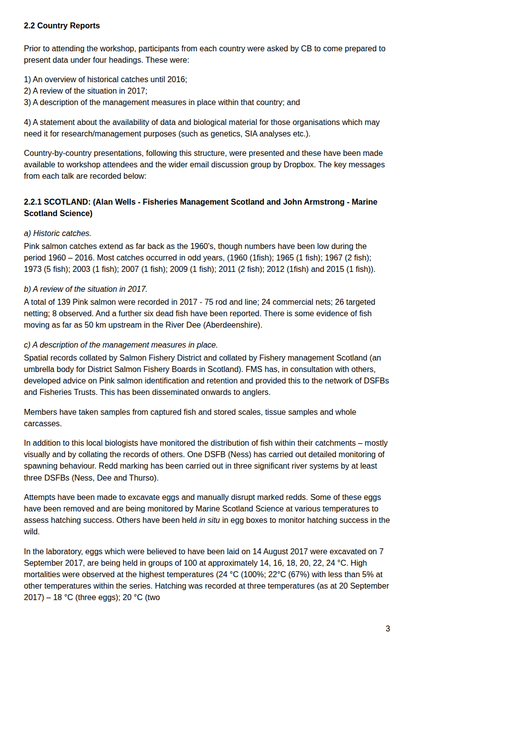2.2 Country Reports
Prior to attending the workshop, participants from each country were asked by CB to come prepared to present data under four headings. These were:
1) An overview of historical catches until 2016;
2) A review of the situation in 2017;
3) A description of the management measures in place within that country; and
4) A statement about the availability of data and biological material for those organisations which may need it for research/management purposes (such as genetics, SIA analyses etc.).
Country-by-country presentations, following this structure, were presented and these have been made available to workshop attendees and the wider email discussion group by Dropbox. The key messages from each talk are recorded below:
2.2.1 SCOTLAND: (Alan Wells - Fisheries Management Scotland and John Armstrong - Marine Scotland Science)
a) Historic catches.
Pink salmon catches extend as far back as the 1960's, though numbers have been low during the period 1960 – 2016. Most catches occurred in odd years, (1960 (1fish); 1965 (1 fish); 1967 (2 fish); 1973 (5 fish); 2003 (1 fish); 2007 (1 fish); 2009 (1 fish); 2011 (2 fish); 2012 (1fish) and 2015 (1 fish)).
b) A review of the situation in 2017.
A total of 139 Pink salmon were recorded in 2017 - 75 rod and line; 24 commercial nets; 26 targeted netting; 8 observed. And a further six dead fish have been reported. There is some evidence of fish moving as far as 50 km upstream in the River Dee (Aberdeenshire).
c) A description of the management measures in place.
Spatial records collated by Salmon Fishery District and collated by Fishery management Scotland (an umbrella body for District Salmon Fishery Boards in Scotland). FMS has, in consultation with others, developed advice on Pink salmon identification and retention and provided this to the network of DSFBs and Fisheries Trusts. This has been disseminated onwards to anglers.
Members have taken samples from captured fish and stored scales, tissue samples and whole carcasses.
In addition to this local biologists have monitored the distribution of fish within their catchments – mostly visually and by collating the records of others. One DSFB (Ness) has carried out detailed monitoring of spawning behaviour. Redd marking has been carried out in three significant river systems by at least three DSFBs (Ness, Dee and Thurso).
Attempts have been made to excavate eggs and manually disrupt marked redds. Some of these eggs have been removed and are being monitored by Marine Scotland Science at various temperatures to assess hatching success. Others have been held in situ in egg boxes to monitor hatching success in the wild.
In the laboratory, eggs which were believed to have been laid on 14 August 2017 were excavated on 7 September 2017, are being held in groups of 100 at approximately 14, 16, 18, 20, 22, 24 °C. High mortalities were observed at the highest temperatures (24 °C (100%; 22°C (67%) with less than 5% at other temperatures within the series. Hatching was recorded at three temperatures (as at 20 September 2017) – 18 °C (three eggs); 20 °C (two
3